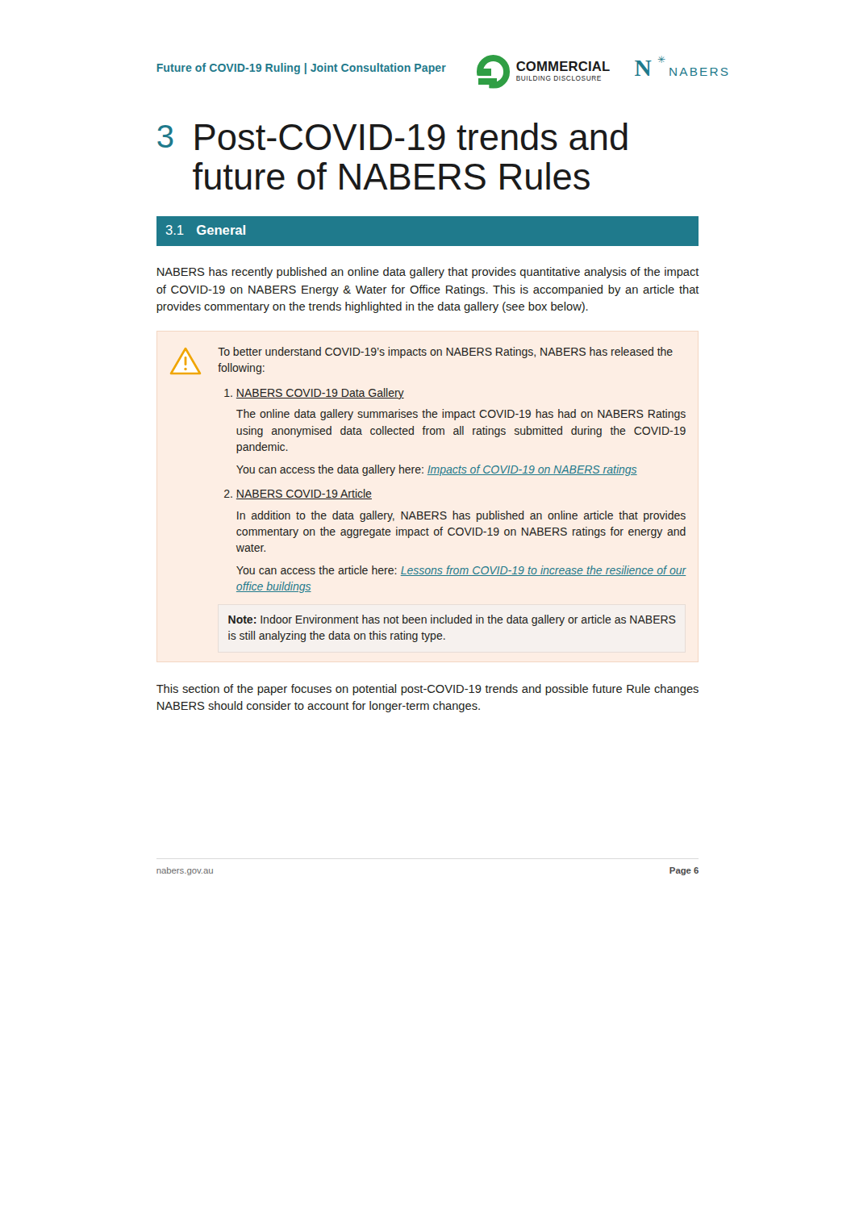Future of COVID-19 Ruling | Joint Consultation Paper
COMMERCIAL
BUILDING DISCLOSURE
N✳
NABERS
3 Post-COVID-19 trends and future of NABERS Rules
3.1 General
NABERS has recently published an online data gallery that provides quantitative analysis of the impact of COVID-19 on NABERS Energy & Water for Office Ratings. This is accompanied by an article that provides commentary on the trends highlighted in the data gallery (see box below).
To better understand COVID-19’s impacts on NABERS Ratings, NABERS has released the following:
NABERS COVID-19 Data Gallery
The online data gallery summarises the impact COVID-19 has had on NABERS Ratings using anonymised data collected from all ratings submitted during the COVID-19 pandemic.
You can access the data gallery here: Impacts of COVID-19 on NABERS ratings
NABERS COVID-19 Article
In addition to the data gallery, NABERS has published an online article that provides commentary on the aggregate impact of COVID-19 on NABERS ratings for energy and water.
You can access the article here: Lessons from COVID-19 to increase the resilience of our office buildings
Note: Indoor Environment has not been included in the data gallery or article as NABERS is still analyzing the data on this rating type.
This section of the paper focuses on potential post-COVID-19 trends and possible future Rule changes NABERS should consider to account for longer-term changes.
nabers.gov.au
Page 6